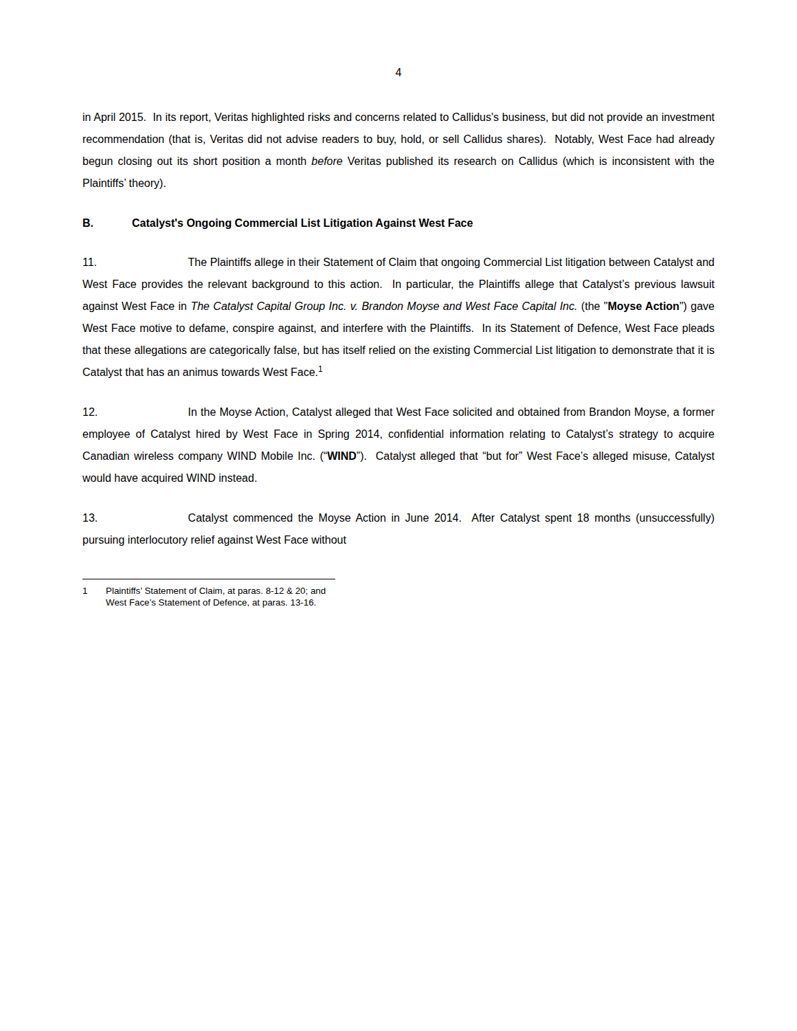4
in April 2015. In its report, Veritas highlighted risks and concerns related to Callidus's business, but did not provide an investment recommendation (that is, Veritas did not advise readers to buy, hold, or sell Callidus shares). Notably, West Face had already begun closing out its short position a month before Veritas published its research on Callidus (which is inconsistent with the Plaintiffs’ theory).
B. Catalyst's Ongoing Commercial List Litigation Against West Face
11. The Plaintiffs allege in their Statement of Claim that ongoing Commercial List litigation between Catalyst and West Face provides the relevant background to this action. In particular, the Plaintiffs allege that Catalyst’s previous lawsuit against West Face in The Catalyst Capital Group Inc. v. Brandon Moyse and West Face Capital Inc. (the "Moyse Action") gave West Face motive to defame, conspire against, and interfere with the Plaintiffs. In its Statement of Defence, West Face pleads that these allegations are categorically false, but has itself relied on the existing Commercial List litigation to demonstrate that it is Catalyst that has an animus towards West Face.1
12. In the Moyse Action, Catalyst alleged that West Face solicited and obtained from Brandon Moyse, a former employee of Catalyst hired by West Face in Spring 2014, confidential information relating to Catalyst’s strategy to acquire Canadian wireless company WIND Mobile Inc. (“WIND”). Catalyst alleged that “but for” West Face’s alleged misuse, Catalyst would have acquired WIND instead.
13. Catalyst commenced the Moyse Action in June 2014. After Catalyst spent 18 months (unsuccessfully) pursuing interlocutory relief against West Face without
1 Plaintiffs’ Statement of Claim, at paras. 8-12 & 20; and West Face’s Statement of Defence, at paras. 13-16.